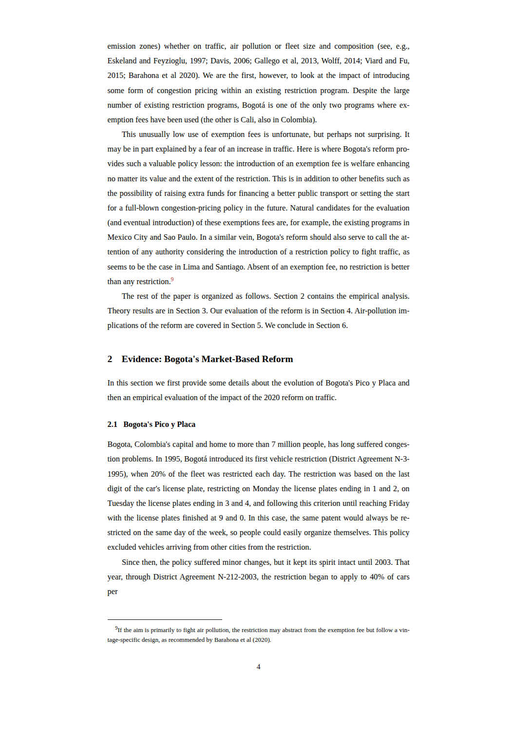emission zones) whether on traffic, air pollution or fleet size and composition (see, e.g., Eskeland and Feyzioglu, 1997; Davis, 2006; Gallego et al, 2013, Wolff, 2014; Viard and Fu, 2015; Barahona et al 2020). We are the first, however, to look at the impact of introducing some form of congestion pricing within an existing restriction program. Despite the large number of existing restriction programs, Bogotá is one of the only two programs where exemption fees have been used (the other is Cali, also in Colombia).
This unusually low use of exemption fees is unfortunate, but perhaps not surprising. It may be in part explained by a fear of an increase in traffic. Here is where Bogota's reform provides such a valuable policy lesson: the introduction of an exemption fee is welfare enhancing no matter its value and the extent of the restriction. This is in addition to other benefits such as the possibility of raising extra funds for financing a better public transport or setting the start for a full-blown congestion-pricing policy in the future. Natural candidates for the evaluation (and eventual introduction) of these exemptions fees are, for example, the existing programs in Mexico City and Sao Paulo. In a similar vein, Bogota's reform should also serve to call the attention of any authority considering the introduction of a restriction policy to fight traffic, as seems to be the case in Lima and Santiago. Absent of an exemption fee, no restriction is better than any restriction.9
The rest of the paper is organized as follows. Section 2 contains the empirical analysis. Theory results are in Section 3. Our evaluation of the reform is in Section 4. Air-pollution implications of the reform are covered in Section 5. We conclude in Section 6.
2 Evidence: Bogota's Market-Based Reform
In this section we first provide some details about the evolution of Bogota's Pico y Placa and then an empirical evaluation of the impact of the 2020 reform on traffic.
2.1 Bogota's Pico y Placa
Bogota, Colombia's capital and home to more than 7 million people, has long suffered congestion problems. In 1995, Bogotá introduced its first vehicle restriction (District Agreement N-3-1995), when 20% of the fleet was restricted each day. The restriction was based on the last digit of the car's license plate, restricting on Monday the license plates ending in 1 and 2, on Tuesday the license plates ending in 3 and 4, and following this criterion until reaching Friday with the license plates finished at 9 and 0. In this case, the same patent would always be restricted on the same day of the week, so people could easily organize themselves. This policy excluded vehicles arriving from other cities from the restriction.
Since then, the policy suffered minor changes, but it kept its spirit intact until 2003. That year, through District Agreement N-212-2003, the restriction began to apply to 40% of cars per
9If the aim is primarily to fight air pollution, the restriction may abstract from the exemption fee but follow a vintage-specific design, as recommended by Barahona et al (2020).
4